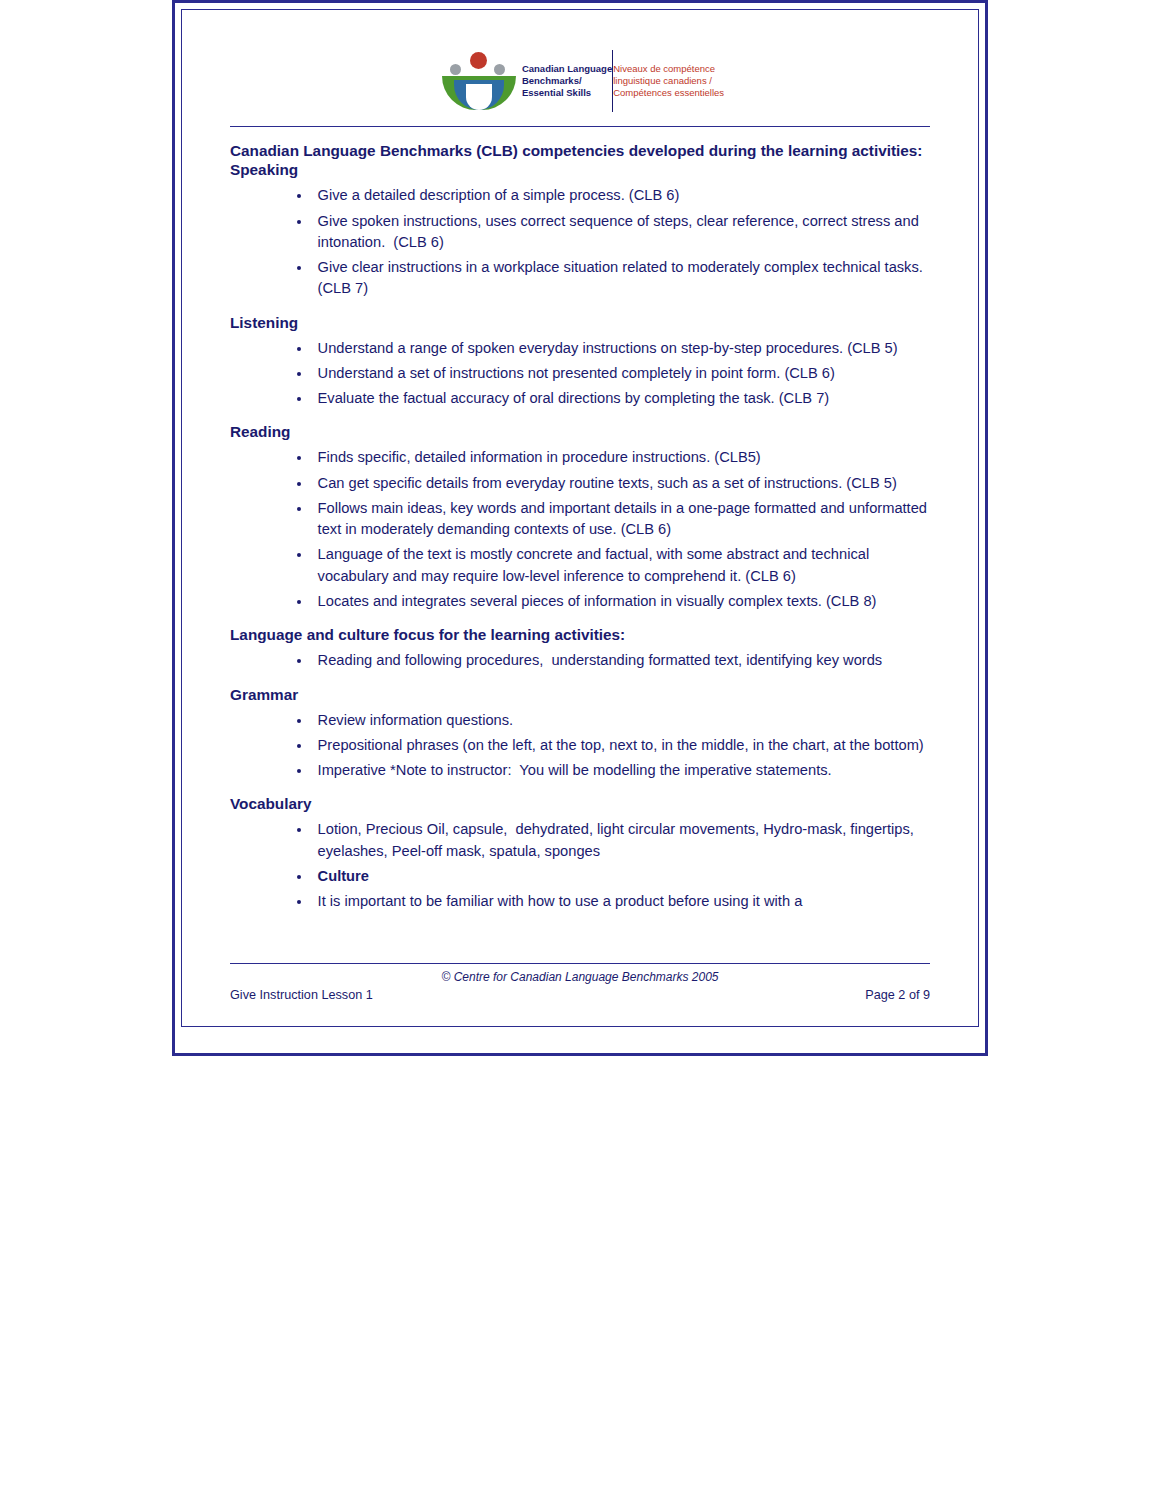| | Canadian Language Benchmarks/ Essential Skills | Niveaux de compétence linguistique canadiens / Compétences essentielles |
Canadian Language Benchmarks (CLB) competencies developed during the learning activities:
Speaking
Give a detailed description of a simple process. (CLB 6)
Give spoken instructions, uses correct sequence of steps, clear reference, correct stress and intonation. (CLB 6)
Give clear instructions in a workplace situation related to moderately complex technical tasks. (CLB 7)
Listening
Understand a range of spoken everyday instructions on step-by-step procedures. (CLB 5)
Understand a set of instructions not presented completely in point form. (CLB 6)
Evaluate the factual accuracy of oral directions by completing the task. (CLB 7)
Reading
Finds specific, detailed information in procedure instructions. (CLB5)
Can get specific details from everyday routine texts, such as a set of instructions. (CLB 5)
Follows main ideas, key words and important details in a one-page formatted and unformatted text in moderately demanding contexts of use. (CLB 6)
Language of the text is mostly concrete and factual, with some abstract and technical vocabulary and may require low-level inference to comprehend it. (CLB 6)
Locates and integrates several pieces of information in visually complex texts. (CLB 8)
Language and culture focus for the learning activities:
Reading and following procedures, understanding formatted text, identifying key words
Grammar
Review information questions.
Prepositional phrases (on the left, at the top, next to, in the middle, in the chart, at the bottom)
Imperative *Note to instructor: You will be modelling the imperative statements.
Vocabulary
Lotion, Precious Oil, capsule, dehydrated, light circular movements, Hydro-mask, fingertips, eyelashes, Peel-off mask, spatula, sponges
Culture
It is important to be familiar with how to use a product before using it with a
© Centre for Canadian Language Benchmarks 2005
Give Instruction Lesson 1 Page 2 of 9